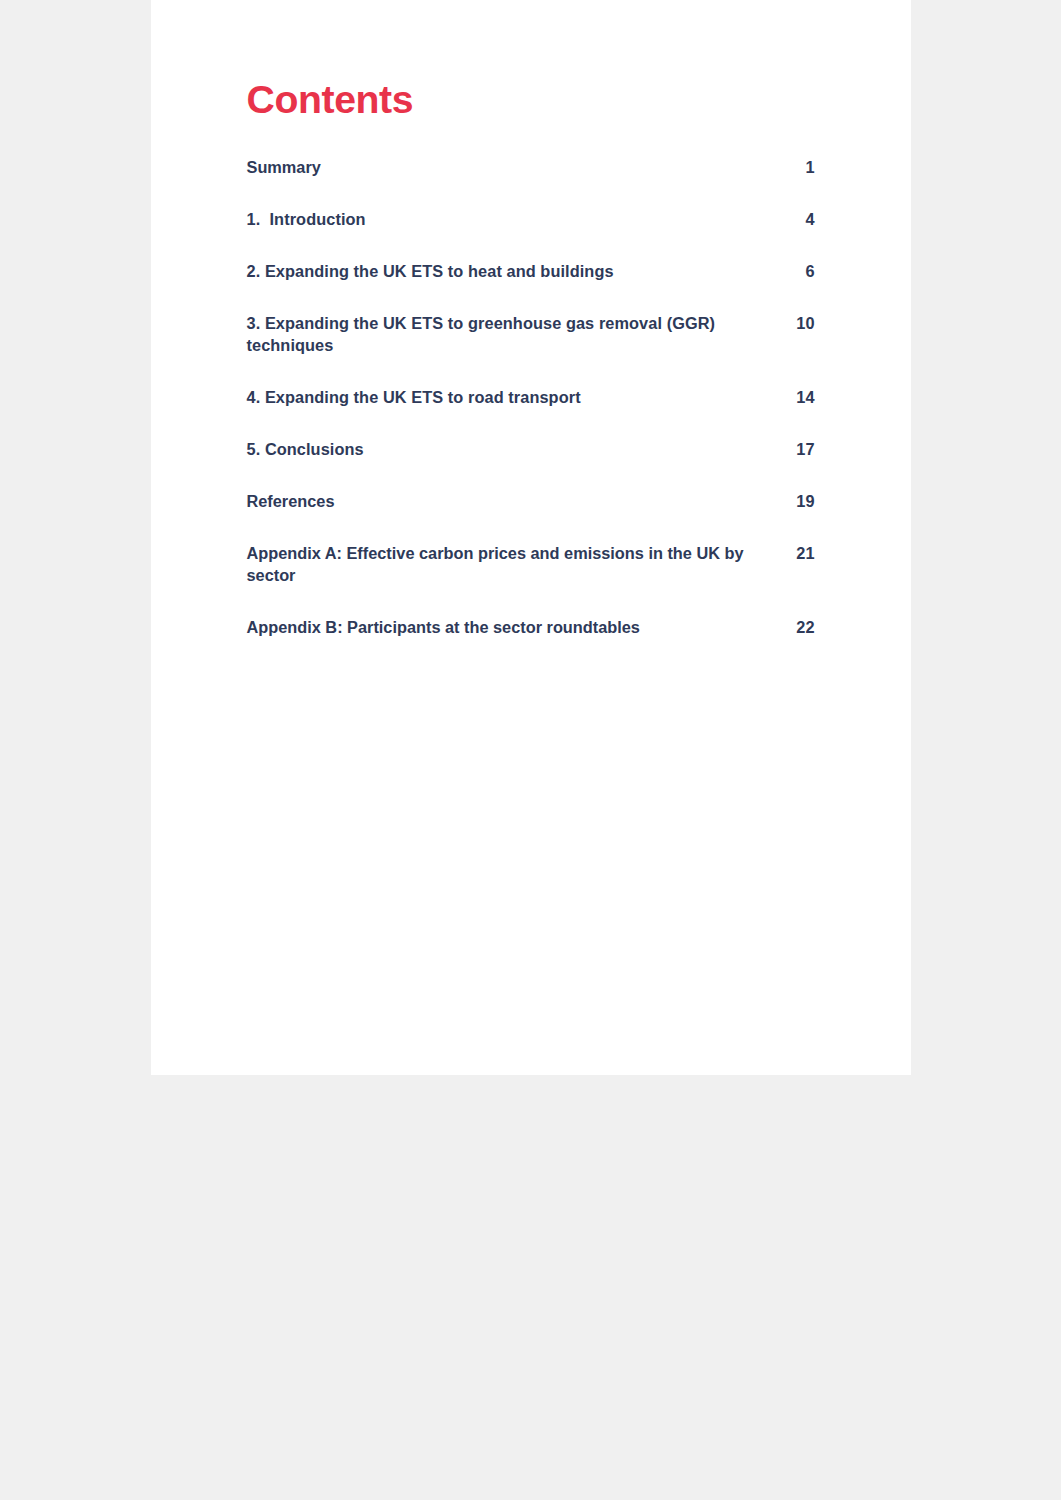Contents
Summary 1
1. Introduction 4
2. Expanding the UK ETS to heat and buildings 6
3. Expanding the UK ETS to greenhouse gas removal (GGR) techniques 10
4. Expanding the UK ETS to road transport 14
5. Conclusions 17
References 19
Appendix A: Effective carbon prices and emissions in the UK by sector 21
Appendix B: Participants at the sector roundtables 22